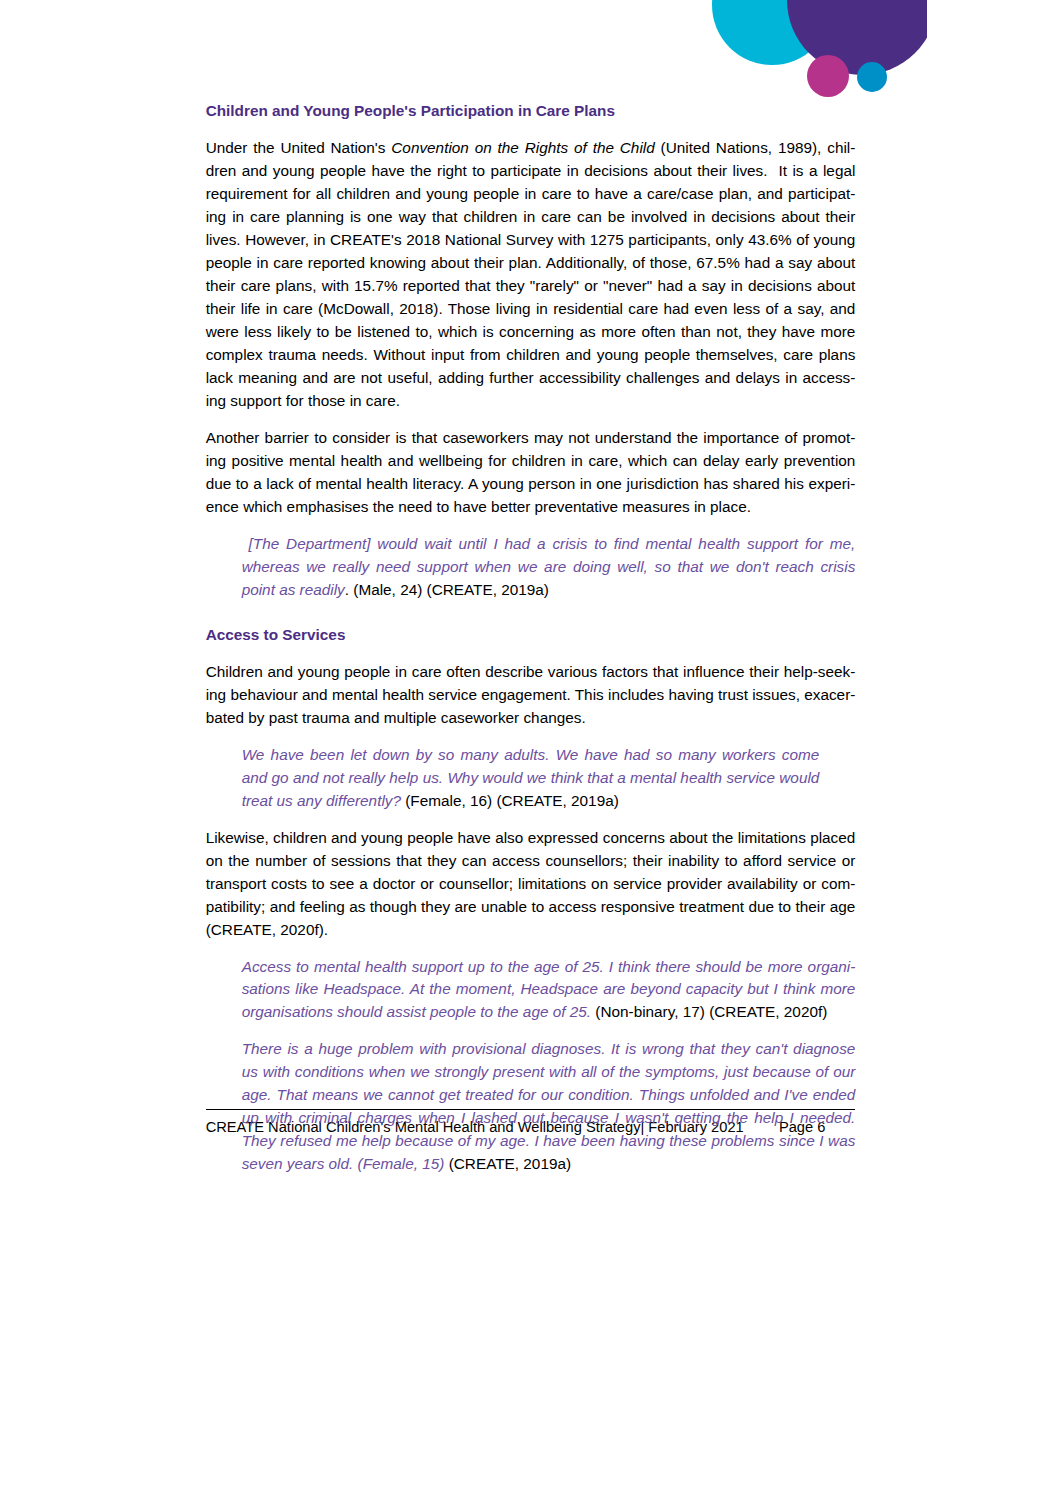Children and Young People's Participation in Care Plans
Under the United Nation's Convention on the Rights of the Child (United Nations, 1989), children and young people have the right to participate in decisions about their lives. It is a legal requirement for all children and young people in care to have a care/case plan, and participating in care planning is one way that children in care can be involved in decisions about their lives. However, in CREATE's 2018 National Survey with 1275 participants, only 43.6% of young people in care reported knowing about their plan. Additionally, of those, 67.5% had a say about their care plans, with 15.7% reported that they "rarely" or "never" had a say in decisions about their life in care (McDowall, 2018). Those living in residential care had even less of a say, and were less likely to be listened to, which is concerning as more often than not, they have more complex trauma needs. Without input from children and young people themselves, care plans lack meaning and are not useful, adding further accessibility challenges and delays in accessing support for those in care.
Another barrier to consider is that caseworkers may not understand the importance of promoting positive mental health and wellbeing for children in care, which can delay early prevention due to a lack of mental health literacy. A young person in one jurisdiction has shared his experience which emphasises the need to have better preventative measures in place.
[The Department] would wait until I had a crisis to find mental health support for me, whereas we really need support when we are doing well, so that we don't reach crisis point as readily. (Male, 24) (CREATE, 2019a)
Access to Services
Children and young people in care often describe various factors that influence their help-seeking behaviour and mental health service engagement. This includes having trust issues, exacerbated by past trauma and multiple caseworker changes.
We have been let down by so many adults. We have had so many workers come and go and not really help us. Why would we think that a mental health service would treat us any differently? (Female, 16) (CREATE, 2019a)
Likewise, children and young people have also expressed concerns about the limitations placed on the number of sessions that they can access counsellors; their inability to afford service or transport costs to see a doctor or counsellor; limitations on service provider availability or compatibility; and feeling as though they are unable to access responsive treatment due to their age (CREATE, 2020f).
Access to mental health support up to the age of 25. I think there should be more organisations like Headspace. At the moment, Headspace are beyond capacity but I think more organisations should assist people to the age of 25. (Non-binary, 17) (CREATE, 2020f)
There is a huge problem with provisional diagnoses. It is wrong that they can't diagnose us with conditions when we strongly present with all of the symptoms, just because of our age. That means we cannot get treated for our condition. Things unfolded and I've ended up with criminal charges when I lashed out because I wasn't getting the help I needed. They refused me help because of my age. I have been having these problems since I was seven years old. (Female, 15) (CREATE, 2019a)
CREATE National Children's Mental Health and Wellbeing Strategy| February 2021
Page 6